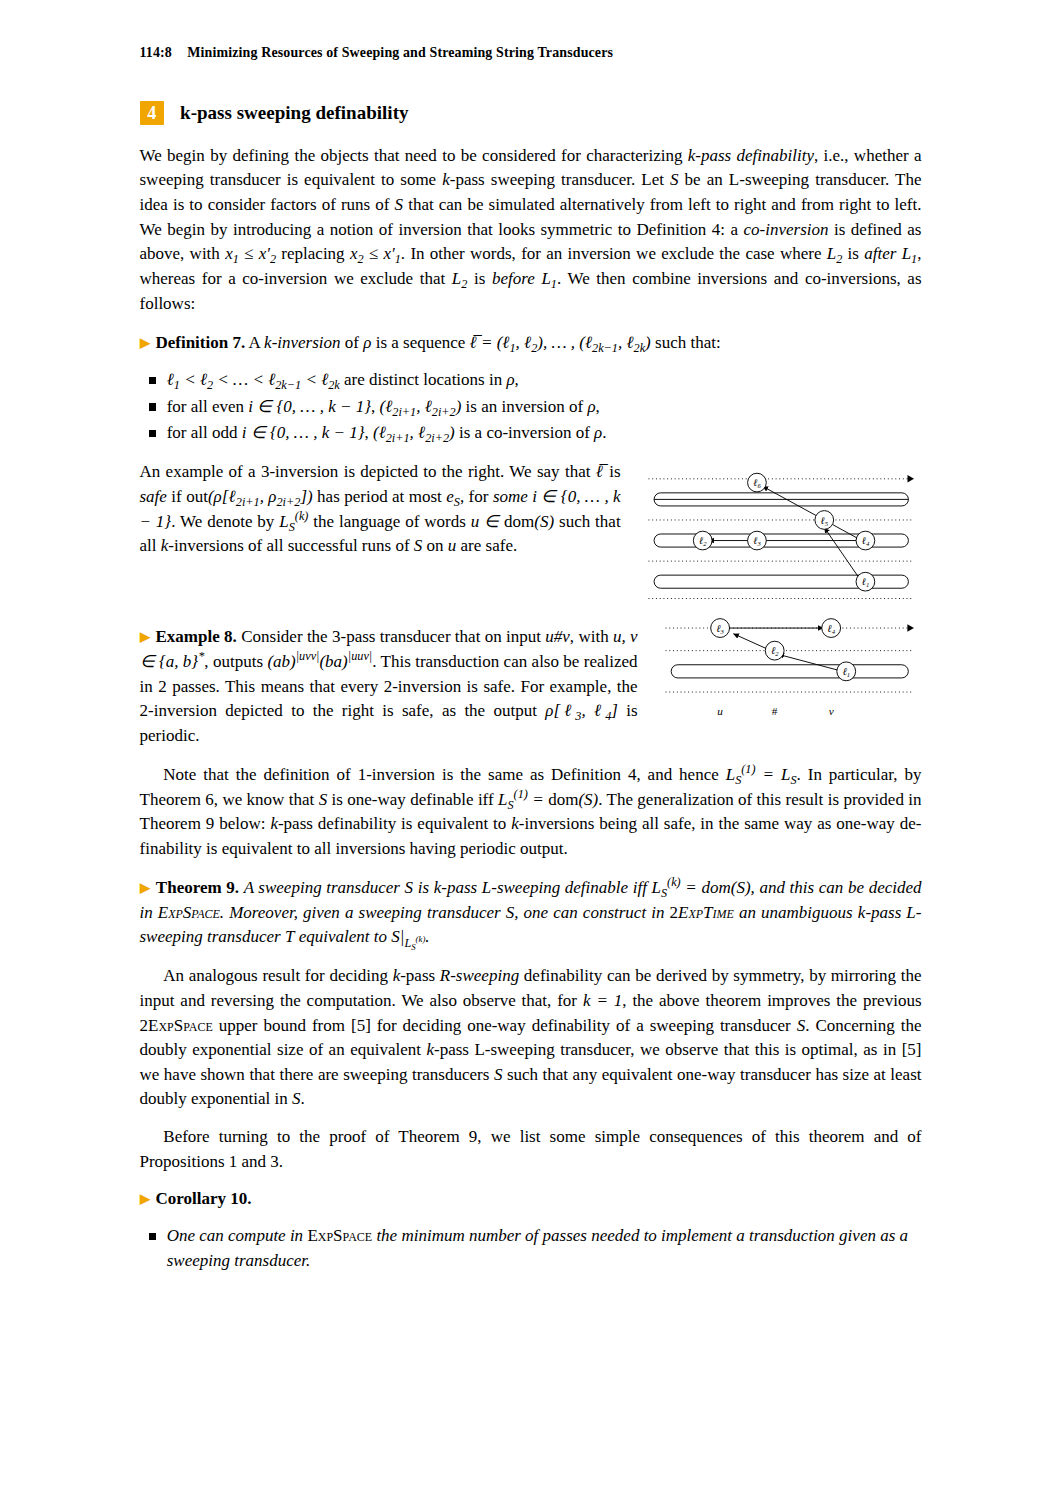114:8 Minimizing Resources of Sweeping and Streaming String Transducers
4 k-pass sweeping definability
We begin by defining the objects that need to be considered for characterizing k-pass definability, i.e., whether a sweeping transducer is equivalent to some k-pass sweeping transducer. Let S be an L-sweeping transducer. The idea is to consider factors of runs of S that can be simulated alternatively from left to right and from right to left. We begin by introducing a notion of inversion that looks symmetric to Definition 4: a co-inversion is defined as above, with x1 ≤ x′2 replacing x2 ≤ x′1. In other words, for an inversion we exclude the case where L2 is after L1, whereas for a co-inversion we exclude that L2 is before L1. We then combine inversions and co-inversions, as follows:
Definition 7. A k-inversion of ρ is a sequence ℓ̅ = (ℓ1, ℓ2), … , (ℓ2k−1, ℓ2k) such that:
ℓ1 < ℓ2 < … < ℓ2k−1 < ℓ2k are distinct locations in ρ,
for all even i ∈ {0, … , k − 1}, (ℓ2i+1, ℓ2i+2) is an inversion of ρ,
for all odd i ∈ {0, … , k − 1}, (ℓ2i+1, ℓ2i+2) is a co-inversion of ρ.
ℓ6 ℓ5 ℓ4 ℓ3 ℓ2 ℓ1
An example of a 3-inversion is depicted to the right. We say that ℓ̅ is safe if out(ρ[ℓ2i+1, ρ2i+2]) has period at most eS, for some i ∈ {0, … , k − 1}. We denote by LS(k) the language of words u ∈ dom(S) such that all k-inversions of all successful runs of S on u are safe.
ℓ3 ℓ4 ℓ2 ℓ1 u # v
Example 8. Consider the 3-pass transducer that on input u#v, with u, v ∈ {a, b}*, outputs (ab)|uvv|(ba)|uuv|. This transduction can also be realized in 2 passes. This means that every 2-inversion is safe. For example, the 2-inversion depicted to the right is safe, as the output ρ[ℓ3, ℓ4] is periodic.
Note that the definition of 1-inversion is the same as Definition 4, and hence LS(1) = LS. In particular, by Theorem 6, we know that S is one-way definable iff LS(1) = dom(S). The generalization of this result is provided in Theorem 9 below: k-pass definability is equivalent to k-inversions being all safe, in the same way as one-way definability is equivalent to all inversions having periodic output.
Theorem 9. A sweeping transducer S is k-pass L-sweeping definable iff LS(k) = dom(S), and this can be decided in ExpSpace. Moreover, given a sweeping transducer S, one can construct in 2 ExpTime an unambiguous k-pass L-sweeping transducer T equivalent to S|LS(k).
An analogous result for deciding k-pass R-sweeping definability can be derived by symmetry, by mirroring the input and reversing the computation. We also observe that, for k = 1, the above theorem improves the previous 2ExpSpace upper bound from [5] for deciding one-way definability of a sweeping transducer S. Concerning the doubly exponential size of an equivalent k-pass L-sweeping transducer, we observe that this is optimal, as in [5] we have shown that there are sweeping transducers S such that any equivalent one-way transducer has size at least doubly exponential in S.
Before turning to the proof of Theorem 9, we list some simple consequences of this theorem and of Propositions 1 and 3.
Corollary 10.
One can compute in ExpSpace the minimum number of passes needed to implement a transduction given as a sweeping transducer.